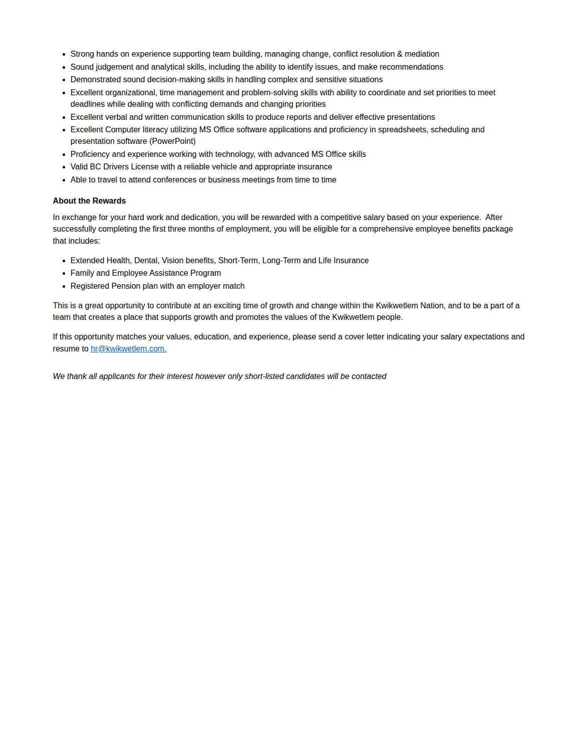Strong hands on experience supporting team building, managing change, conflict resolution & mediation
Sound judgement and analytical skills, including the ability to identify issues, and make recommendations
Demonstrated sound decision-making skills in handling complex and sensitive situations
Excellent organizational, time management and problem-solving skills with ability to coordinate and set priorities to meet deadlines while dealing with conflicting demands and changing priorities
Excellent verbal and written communication skills to produce reports and deliver effective presentations
Excellent Computer literacy utilizing MS Office software applications and proficiency in spreadsheets, scheduling and presentation software (PowerPoint)
Proficiency and experience working with technology, with advanced MS Office skills
Valid BC Drivers License with a reliable vehicle and appropriate insurance
Able to travel to attend conferences or business meetings from time to time
About the Rewards
In exchange for your hard work and dedication, you will be rewarded with a competitive salary based on your experience. After successfully completing the first three months of employment, you will be eligible for a comprehensive employee benefits package that includes:
Extended Health, Dental, Vision benefits, Short-Term, Long-Term and Life Insurance
Family and Employee Assistance Program
Registered Pension plan with an employer match
This is a great opportunity to contribute at an exciting time of growth and change within the Kwikwetlem Nation, and to be a part of a team that creates a place that supports growth and promotes the values of the Kwikwetlem people.
If this opportunity matches your values, education, and experience, please send a cover letter indicating your salary expectations and resume to hr@kwikwetlem.com.
We thank all applicants for their interest however only short-listed candidates will be contacted